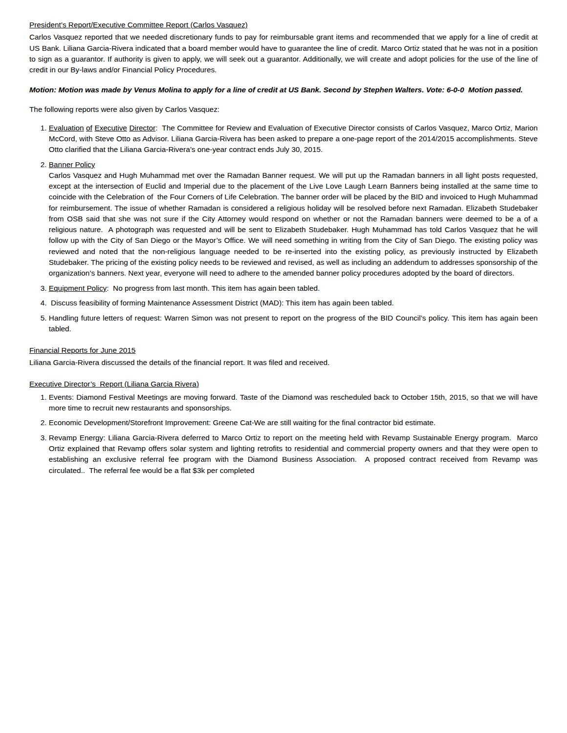President’s Report/Executive Committee Report (Carlos Vasquez)
Carlos Vasquez reported that we needed discretionary funds to pay for reimbursable grant items and recommended that we apply for a line of credit at US Bank. Liliana Garcia-Rivera indicated that a board member would have to guarantee the line of credit. Marco Ortiz stated that he was not in a position to sign as a guarantor. If authority is given to apply, we will seek out a guarantor. Additionally, we will create and adopt policies for the use of the line of credit in our By-laws and/or Financial Policy Procedures.
Motion: Motion was made by Venus Molina to apply for a line of credit at US Bank. Second by Stephen Walters. Vote: 6-0-0 Motion passed.
The following reports were also given by Carlos Vasquez:
Evaluation of Executive Director: The Committee for Review and Evaluation of Executive Director consists of Carlos Vasquez, Marco Ortiz, Marion McCord, with Steve Otto as Advisor. Liliana Garcia-Rivera has been asked to prepare a one-page report of the 2014/2015 accomplishments. Steve Otto clarified that the Liliana Garcia-Rivera’s one-year contract ends July 30, 2015.
Banner Policy
Carlos Vasquez and Hugh Muhammad met over the Ramadan Banner request. We will put up the Ramadan banners in all light posts requested, except at the intersection of Euclid and Imperial due to the placement of the Live Love Laugh Learn Banners being installed at the same time to coincide with the Celebration of the Four Corners of Life Celebration. The banner order will be placed by the BID and invoiced to Hugh Muhammad for reimbursement. The issue of whether Ramadan is considered a religious holiday will be resolved before next Ramadan. Elizabeth Studebaker from OSB said that she was not sure if the City Attorney would respond on whether or not the Ramadan banners were deemed to be a of a religious nature. A photograph was requested and will be sent to Elizabeth Studebaker. Hugh Muhammad has told Carlos Vasquez that he will follow up with the City of San Diego or the Mayor’s Office. We will need something in writing from the City of San Diego. The existing policy was reviewed and noted that the non-religious language needed to be re-inserted into the existing policy, as previously instructed by Elizabeth Studebaker. The pricing of the existing policy needs to be reviewed and revised, as well as including an addendum to addresses sponsorship of the organization’s banners. Next year, everyone will need to adhere to the amended banner policy procedures adopted by the board of directors.
Equipment Policy: No progress from last month. This item has again been tabled.
Discuss feasibility of forming Maintenance Assessment District (MAD): This item has again been tabled.
Handling future letters of request: Warren Simon was not present to report on the progress of the BID Council’s policy. This item has again been tabled.
Financial Reports for June 2015
Liliana Garcia-Rivera discussed the details of the financial report. It was filed and received.
Executive Director’s Report (Liliana Garcia Rivera)
Events: Diamond Festival Meetings are moving forward. Taste of the Diamond was rescheduled back to October 15th, 2015, so that we will have more time to recruit new restaurants and sponsorships.
Economic Development/Storefront Improvement: Greene Cat-We are still waiting for the final contractor bid estimate.
Revamp Energy: Liliana Garcia-Rivera deferred to Marco Ortiz to report on the meeting held with Revamp Sustainable Energy program. Marco Ortiz explained that Revamp offers solar system and lighting retrofits to residential and commercial property owners and that they were open to establishing an exclusive referral fee program with the Diamond Business Association. A proposed contract received from Revamp was circulated.. The referral fee would be a flat $3k per completed